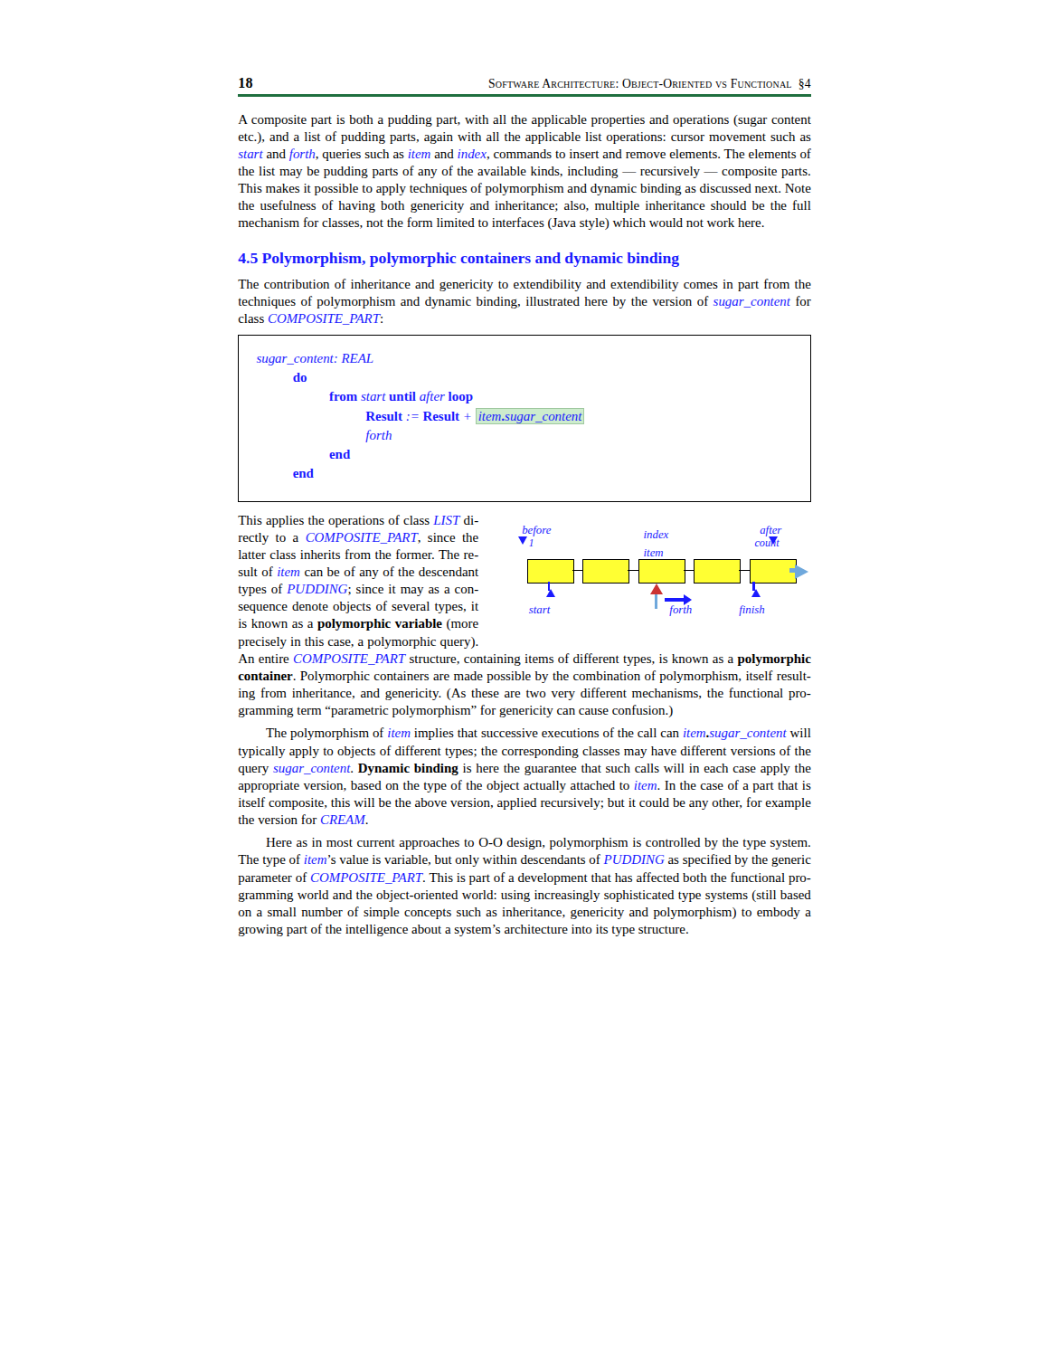18 Software Architecture: Object-Oriented vs Functional §4
A composite part is both a pudding part, with all the applicable properties and operations (sugar content etc.), and a list of pudding parts, again with all the applicable list operations: cursor movement such as start and forth, queries such as item and index, commands to insert and remove elements. The elements of the list may be pudding parts of any of the available kinds, including — recursively — composite parts. This makes it possible to apply techniques of polymorphism and dynamic binding as discussed next. Note the usefulness of having both genericity and inheritance; also, multiple inheritance should be the full mechanism for classes, not the form limited to interfaces (Java style) which would not work here.
4.5 Polymorphism, polymorphic containers and dynamic binding
The contribution of inheritance and genericity to extendibility and extendibility comes in part from the techniques of polymorphism and dynamic binding, illustrated here by the version of sugar_content for class COMPOSITE_PART:
sugar_content: REAL
do
from start until after loop
Result := Result + item. sugar_content
forth
end
end
before
1
index
item
after
count
start
forth
finish
This applies the operations of class LIST directly to a COMPOSITE_PART, since the latter class inherits from the former. The result of item can be of any of the descendant types of PUDDING; since it may as a consequence denote objects of several types, it is known as a polymorphic variable (more precisely in this case, a polymorphic query). An entire COMPOSITE_PART structure, containing items of different types, is known as a polymorphic container. Polymorphic containers are made possible by the combination of polymorphism, itself resulting from inheritance, and genericity. (As these are two very different mechanisms, the functional programming term “parametric polymorphism” for genericity can cause confusion.)
The polymorphism of item implies that successive executions of the call can item. sugar_content will typically apply to objects of different types; the corresponding classes may have different versions of the query sugar_content. Dynamic binding is here the guarantee that such calls will in each case apply the appropriate version, based on the type of the object actually attached to item. In the case of a part that is itself composite, this will be the above version, applied recursively; but it could be any other, for example the version for CREAM.
Here as in most current approaches to O-O design, polymorphism is controlled by the type system. The type of item’s value is variable, but only within descendants of PUDDING as specified by the generic parameter of COMPOSITE_PART. This is part of a development that has affected both the functional programming world and the object-oriented world: using increasingly sophisticated type systems (still based on a small number of simple concepts such as inheritance, genericity and polymorphism) to embody a growing part of the intelligence about a system’s architecture into its type structure.